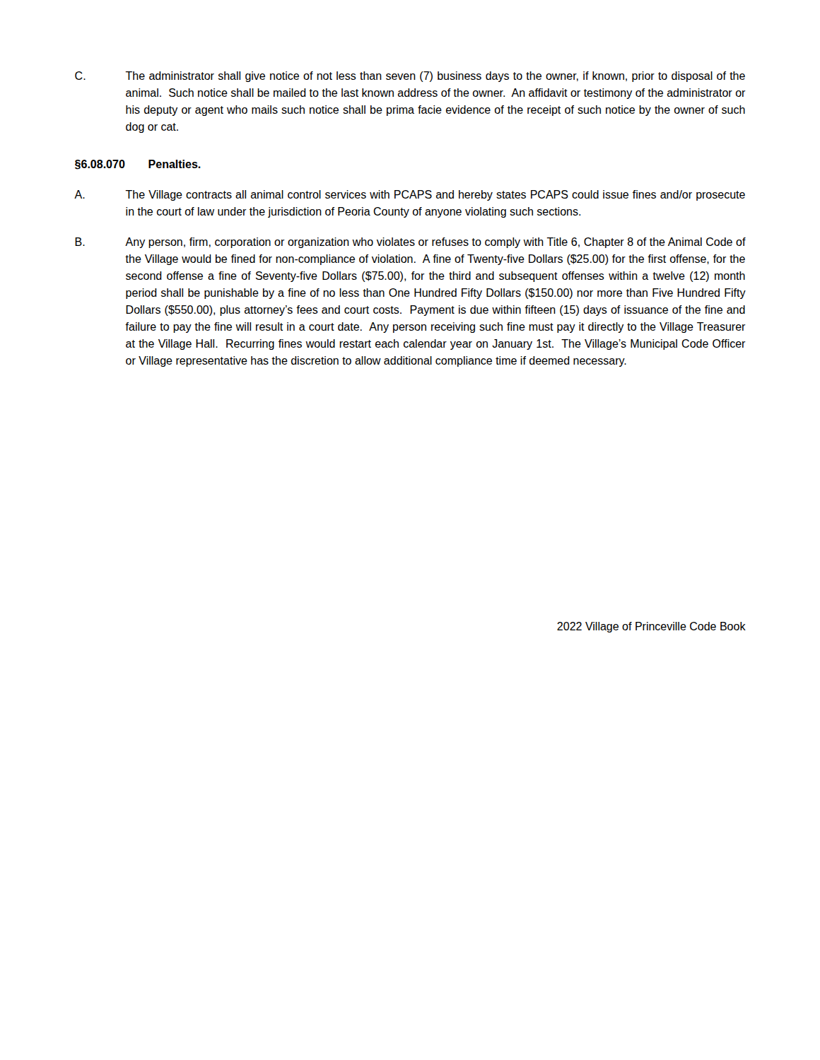C.
The administrator shall give notice of not less than seven (7) business days to the owner, if known, prior to disposal of the animal. Such notice shall be mailed to the last known address of the owner. An affidavit or testimony of the administrator or his deputy or agent who mails such notice shall be prima facie evidence of the receipt of such notice by the owner of such dog or cat.
§6.08.070 Penalties.
A.
The Village contracts all animal control services with PCAPS and hereby states PCAPS could issue fines and/or prosecute in the court of law under the jurisdiction of Peoria County of anyone violating such sections.
B.
Any person, firm, corporation or organization who violates or refuses to comply with Title 6, Chapter 8 of the Animal Code of the Village would be fined for non-compliance of violation. A fine of Twenty-five Dollars ($25.00) for the first offense, for the second offense a fine of Seventy-five Dollars ($75.00), for the third and subsequent offenses within a twelve (12) month period shall be punishable by a fine of no less than One Hundred Fifty Dollars ($150.00) nor more than Five Hundred Fifty Dollars ($550.00), plus attorney’s fees and court costs. Payment is due within fifteen (15) days of issuance of the fine and failure to pay the fine will result in a court date. Any person receiving such fine must pay it directly to the Village Treasurer at the Village Hall. Recurring fines would restart each calendar year on January 1st. The Village’s Municipal Code Officer or Village representative has the discretion to allow additional compliance time if deemed necessary.
2022 Village of Princeville Code Book